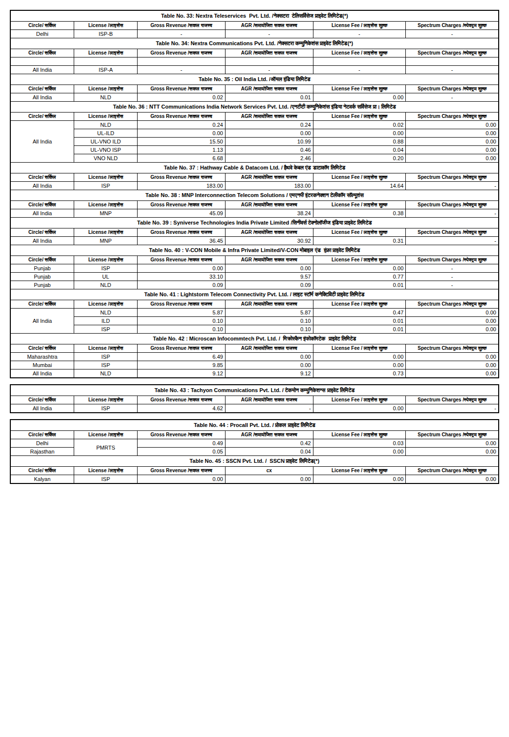| Table No. 33: Nextra Teleservices Pvt. Ltd. /नेक्सटरा टेलिसर्विसेज प्राइवेट लिमिटेड(*) |
| Circle/ सर्किल | License /लाइसेंस | Gross Revenue /सकल राजस्व | AGR /समायोजित सकल राजस्व | License Fee / लाइसेंस शुल्क | Spectrum Charges /स्पेक्ट्रम शुल्क |
| Delhi | ISP-B | - | - | - | - |
| Table No. 34: Nextra Communications Pvt. Ltd. /नेक्सटरा कम्युनिकेशंस प्राइवेट लिमिटेड(*) |
| Circle/ सर्किल | License /लाइसेंस | Gross Revenue /सकल राजस्व | AGR /समायोजित सकल राजस्व | License Fee / लाइसेंस शुल्क | Spectrum Charges /स्पेक्ट्रम शुल्क |
| All India | ISP-A | - | - | - | - |
| Table No. 35 : Oil India Ltd. /ऑयल इंडिया लिमिटेड |
| Circle/ सर्किल | License /लाइसेंस | Gross Revenue /सकल राजस्व | AGR /समायोजित सकल राजस्व | License Fee / लाइसेंस शुल्क | Spectrum Charges /स्पेक्ट्रम शुल्क |
| All India | NLD | 0.02 | 0.01 | 0.00 | - |
| Table No. 36 : NTT Communications India Network Services Pvt. Ltd. /एनटीटी कम्युनिकेशंस इंडिया नेटवर्क सर्विसेज प्रा। लिमिटेड |
| Circle/ सर्किल | License /लाइसेंस | Gross Revenue /सकल राजस्व | AGR /समायोजित सकल राजस्व | License Fee / लाइसेंस शुल्क | Spectrum Charges /स्पेक्ट्रम शुल्क |
| All India | NLD | 0.24 | 0.24 | 0.02 | 0.00 |
| UL-ILD | 0.00 | 0.00 | 0.00 | 0.00 |
| UL-VNO ILD | 15.50 | 10.99 | 0.88 | 0.00 |
| UL-VNO ISP | 1.13 | 0.46 | 0.04 | 0.00 |
| VNO NLD | 6.68 | 2.46 | 0.20 | 0.00 |
| Table No. 37 : Hathway Cable & Datacom Ltd. / हैथवे केबल एंड डाटाकॉम लिमिटेड |
| Circle/ सर्किल | License /लाइसेंस | Gross Revenue /सकल राजस्व | AGR /समायोजित सकल राजस्व | License Fee / लाइसेंस शुल्क | Spectrum Charges /स्पेक्ट्रम शुल्क |
| All India | ISP | 183.00 | 183.00 | 14.64 | - |
| Table No. 38 : MNP Interconnection Telecom Solutions / एमएनपी इंटरकनेक्शन टेलीकॉम सॉल्यूशंस |
| Circle/ सर्किल | License /लाइसेंस | Gross Revenue /सकल राजस्व | AGR /समायोजित सकल राजस्व | License Fee / लाइसेंस शुल्क | Spectrum Charges /स्पेक्ट्रम शुल्क |
| All India | MNP | 45.09 | 38.24 | 0.38 | - |
| Table No. 39 : Syniverse Technologies India Private Limited /सिनीवर्स टेक्नोलॉजीज इंडिया प्राइवेट लिमिटेड |
| Circle/ सर्किल | License /लाइसेंस | Gross Revenue /सकल राजस्व | AGR /समायोजित सकल राजस्व | License Fee / लाइसेंस शुल्क | Spectrum Charges /स्पेक्ट्रम शुल्क |
| All India | MNP | 36.45 | 30.92 | 0.31 | - |
| Table No. 40 : V-CON Mobile & Infra Private Limited/V-CON मोबाइल एंड इंफ्रा प्राइवेट लिमिटेड |
| Circle/ सर्किल | License /लाइसेंस | Gross Revenue /सकल राजस्व | AGR /समायोजित सकल राजस्व | License Fee / लाइसेंस शुल्क | Spectrum Charges /स्पेक्ट्रम शुल्क |
| Punjab | ISP | 0.00 | 0.00 | 0.00 | - |
| Punjab | UL | 33.10 | 9.57 | 0.77 | - |
| Punjab | NLD | 0.09 | 0.09 | 0.01 | - |
| Table No. 41 : Lightstorm Telecom Connectivity Pvt. Ltd. / लाइट स्टॉर्म कनेक्टिविटी प्राइवेट लिमिटेड |
| Circle/ सर्किल | License /लाइसेंस | Gross Revenue /सकल राजस्व | AGR /समायोजित सकल राजस्व | License Fee / लाइसेंस शुल्क | Spectrum Charges /स्पेक्ट्रम शुल्क |
| All India | NLD | 5.87 | 5.87 | 0.47 | 0.00 |
| ILD | 0.10 | 0.10 | 0.01 | 0.00 |
| ISP | 0.10 | 0.10 | 0.01 | 0.00 |
| Table No. 42 : Microscan Infocommtech Pvt. Ltd. / मिक्रोस्कैन इंफोकॉमटेक प्राइवेट लिमिटेड |
| Circle/ सर्किल | License /लाइसेंस | Gross Revenue /सकल राजस्व | AGR /समायोजित सकल राजस्व | License Fee / लाइसेंस शुल्क | Spectrum Charges /स्पेक्ट्रम शुल्क |
| Maharashtra | ISP | 6.49 | 0.00 | 0.00 | 0.00 |
| Mumbai | ISP | 9.85 | 0.00 | 0.00 | 0.00 |
| All India | NLD | 9.12 | 9.12 | 0.73 | 0.00 |
| Table No. 43 : Tachyon Communications Pvt. Ltd. / टेकयोन कम्युनिकेशन्स प्राइवेट लिमिटेड |
| Circle/ सर्किल | License /लाइसेंस | Gross Revenue /सकल राजस्व | AGR /समायोजित सकल राजस्व | License Fee / लाइसेंस शुल्क | Spectrum Charges /स्पेक्ट्रम शुल्क |
| All India | ISP | 4.62 | - | 0.00 | - |
| Table No. 44 : Procall Pvt. Ltd. / प्रोकल प्राइवेट लिमिटेड |
| Circle/ सर्किल | License /लाइसेंस | Gross Revenue /सकल राजस्व | AGR /समायोजित सकल राजस्व | License Fee / लाइसेंस शुल्क | Spectrum Charges /स्पेक्ट्रम शुल्क |
| Delhi | PMRTS | 0.49 | 0.42 | 0.03 | 0.00 |
| Rajasthan | 0.05 | 0.04 | 0.00 | 0.00 |
| Table No. 45 : SSCN Pvt. Ltd. / SSCN प्राइवेट लिमिटेड(*) |
| Circle/ सर्किल | License /लाइसेंस | Gross Revenue /सकल राजस्व | cx | License Fee / लाइसेंस शुल्क | Spectrum Charges /स्पेक्ट्रम शुल्क |
| Kalyan | ISP | 0.00 | 0.00 | 0.00 | 0.00 |